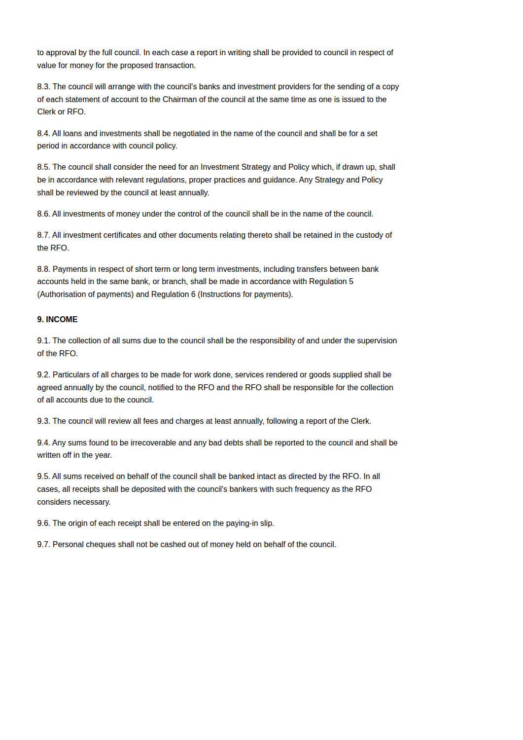to approval by the full council. In each case a report in writing shall be provided to council in respect of value for money for the proposed transaction.
8.3. The council will arrange with the council's banks and investment providers for the sending of a copy of each statement of account to the Chairman of the council at the same time as one is issued to the Clerk or RFO.
8.4. All loans and investments shall be negotiated in the name of the council and shall be for a set period in accordance with council policy.
8.5. The council shall consider the need for an Investment Strategy and Policy which, if drawn up, shall be in accordance with relevant regulations, proper practices and guidance. Any Strategy and Policy shall be reviewed by the council at least annually.
8.6. All investments of money under the control of the council shall be in the name of the council.
8.7. All investment certificates and other documents relating thereto shall be retained in the custody of the RFO.
8.8. Payments in respect of short term or long term investments, including transfers between bank accounts held in the same bank, or branch, shall be made in accordance with Regulation 5 (Authorisation of payments) and Regulation 6 (Instructions for payments).
9. INCOME
9.1. The collection of all sums due to the council shall be the responsibility of and under the supervision of the RFO.
9.2. Particulars of all charges to be made for work done, services rendered or goods supplied shall be agreed annually by the council, notified to the RFO and the RFO shall be responsible for the collection of all accounts due to the council.
9.3. The council will review all fees and charges at least annually, following a report of the Clerk.
9.4. Any sums found to be irrecoverable and any bad debts shall be reported to the council and shall be written off in the year.
9.5. All sums received on behalf of the council shall be banked intact as directed by the RFO. In all cases, all receipts shall be deposited with the council's bankers with such frequency as the RFO considers necessary.
9.6. The origin of each receipt shall be entered on the paying-in slip.
9.7. Personal cheques shall not be cashed out of money held on behalf of the council.